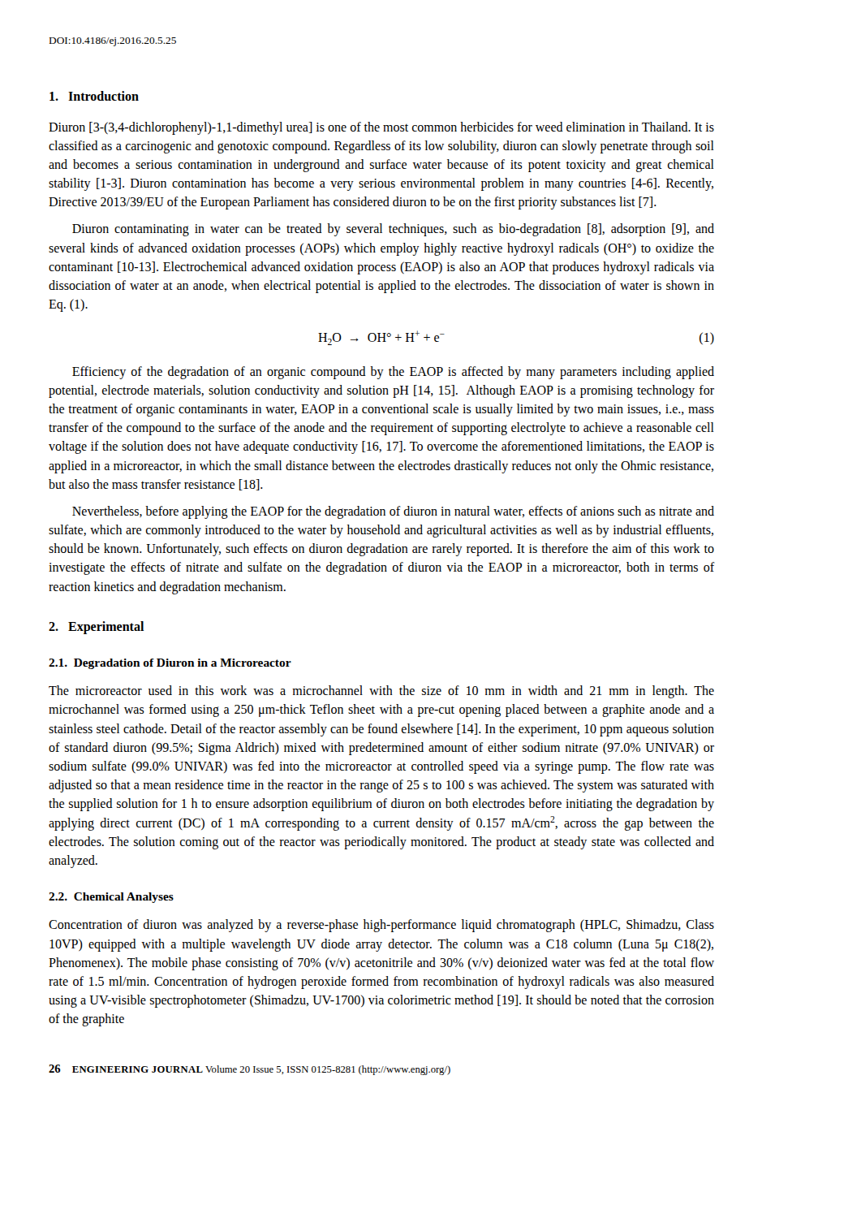DOI:10.4186/ej.2016.20.5.25
1. Introduction
Diuron [3-(3,4-dichlorophenyl)-1,1-dimethyl urea] is one of the most common herbicides for weed elimination in Thailand. It is classified as a carcinogenic and genotoxic compound. Regardless of its low solubility, diuron can slowly penetrate through soil and becomes a serious contamination in underground and surface water because of its potent toxicity and great chemical stability [1-3]. Diuron contamination has become a very serious environmental problem in many countries [4-6]. Recently, Directive 2013/39/EU of the European Parliament has considered diuron to be on the first priority substances list [7].
Diuron contaminating in water can be treated by several techniques, such as bio-degradation [8], adsorption [9], and several kinds of advanced oxidation processes (AOPs) which employ highly reactive hydroxyl radicals (OH°) to oxidize the contaminant [10-13]. Electrochemical advanced oxidation process (EAOP) is also an AOP that produces hydroxyl radicals via dissociation of water at an anode, when electrical potential is applied to the electrodes. The dissociation of water is shown in Eq. (1).
H2O → OH° + H+ + e− (1)
Efficiency of the degradation of an organic compound by the EAOP is affected by many parameters including applied potential, electrode materials, solution conductivity and solution pH [14, 15]. Although EAOP is a promising technology for the treatment of organic contaminants in water, EAOP in a conventional scale is usually limited by two main issues, i.e., mass transfer of the compound to the surface of the anode and the requirement of supporting electrolyte to achieve a reasonable cell voltage if the solution does not have adequate conductivity [16, 17]. To overcome the aforementioned limitations, the EAOP is applied in a microreactor, in which the small distance between the electrodes drastically reduces not only the Ohmic resistance, but also the mass transfer resistance [18].
Nevertheless, before applying the EAOP for the degradation of diuron in natural water, effects of anions such as nitrate and sulfate, which are commonly introduced to the water by household and agricultural activities as well as by industrial effluents, should be known. Unfortunately, such effects on diuron degradation are rarely reported. It is therefore the aim of this work to investigate the effects of nitrate and sulfate on the degradation of diuron via the EAOP in a microreactor, both in terms of reaction kinetics and degradation mechanism.
2. Experimental
2.1. Degradation of Diuron in a Microreactor
The microreactor used in this work was a microchannel with the size of 10 mm in width and 21 mm in length. The microchannel was formed using a 250 μm-thick Teflon sheet with a pre-cut opening placed between a graphite anode and a stainless steel cathode. Detail of the reactor assembly can be found elsewhere [14]. In the experiment, 10 ppm aqueous solution of standard diuron (99.5%; Sigma Aldrich) mixed with predetermined amount of either sodium nitrate (97.0% UNIVAR) or sodium sulfate (99.0% UNIVAR) was fed into the microreactor at controlled speed via a syringe pump. The flow rate was adjusted so that a mean residence time in the reactor in the range of 25 s to 100 s was achieved. The system was saturated with the supplied solution for 1 h to ensure adsorption equilibrium of diuron on both electrodes before initiating the degradation by applying direct current (DC) of 1 mA corresponding to a current density of 0.157 mA/cm2, across the gap between the electrodes. The solution coming out of the reactor was periodically monitored. The product at steady state was collected and analyzed.
2.2. Chemical Analyses
Concentration of diuron was analyzed by a reverse-phase high-performance liquid chromatograph (HPLC, Shimadzu, Class 10VP) equipped with a multiple wavelength UV diode array detector. The column was a C18 column (Luna 5μ C18(2), Phenomenex). The mobile phase consisting of 70% (v/v) acetonitrile and 30% (v/v) deionized water was fed at the total flow rate of 1.5 ml/min. Concentration of hydrogen peroxide formed from recombination of hydroxyl radicals was also measured using a UV-visible spectrophotometer (Shimadzu, UV-1700) via colorimetric method [19]. It should be noted that the corrosion of the graphite
26 ENGINEERING JOURNAL Volume 20 Issue 5, ISSN 0125-8281 (http://www.engj.org/)